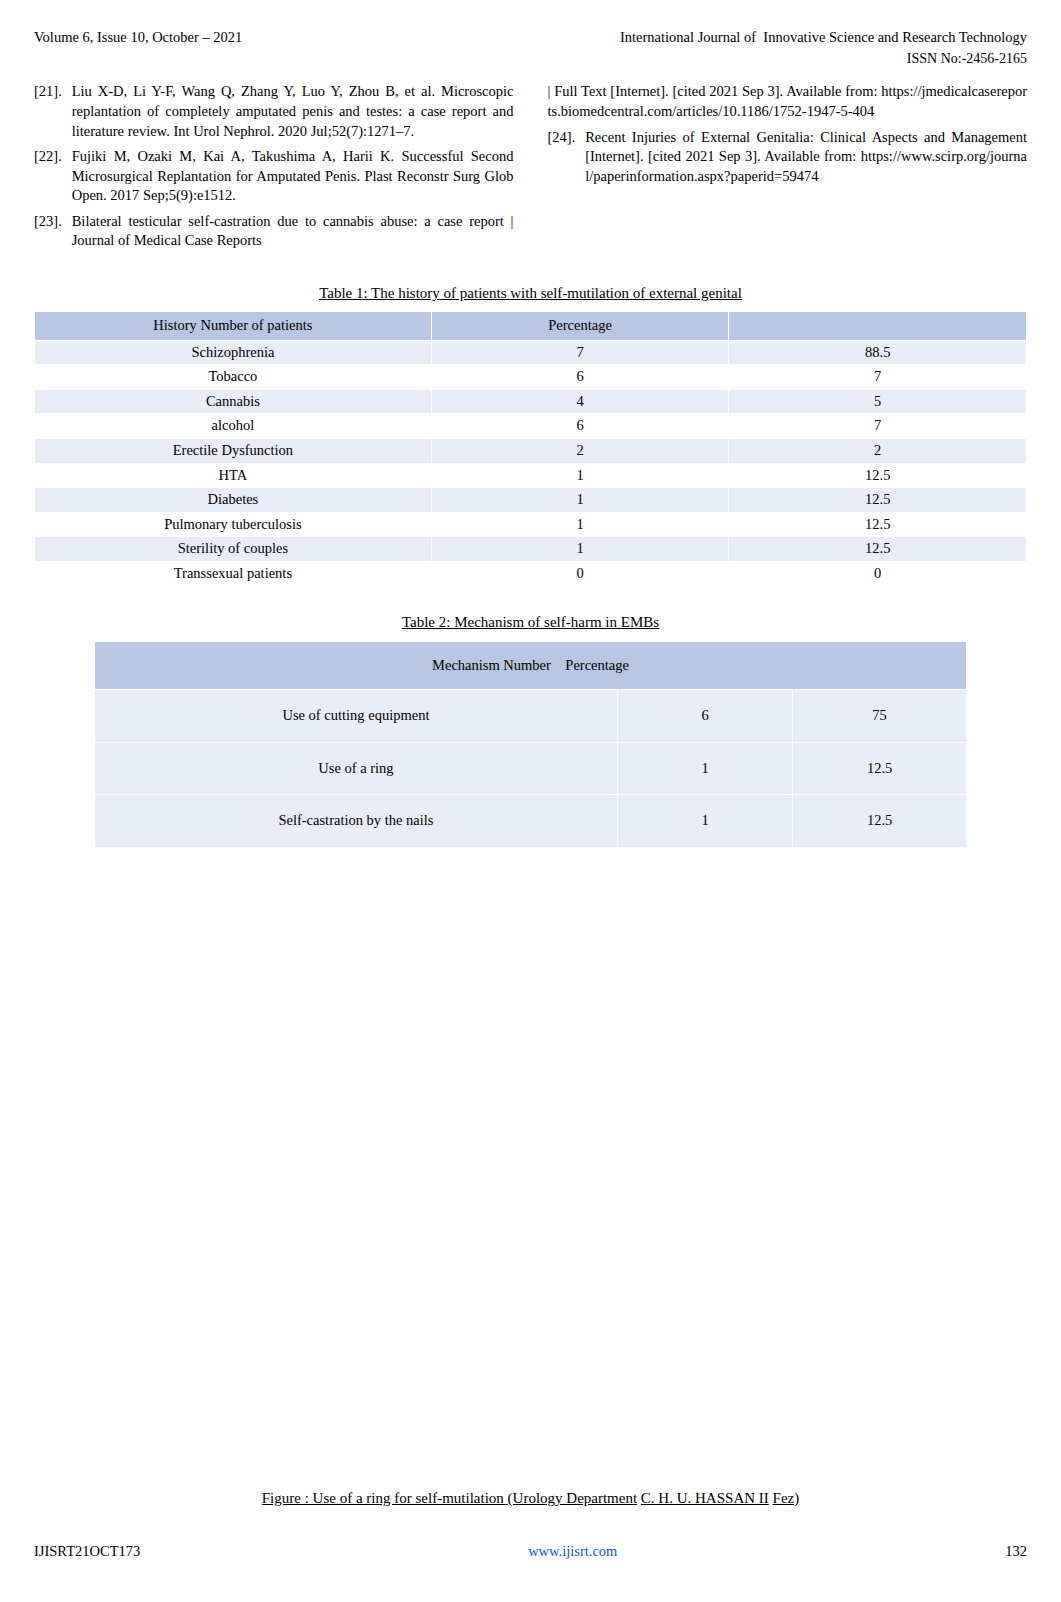Volume 6, Issue 10, October – 2021
International Journal of Innovative Science and Research Technology
ISSN No:-2456-2165
[21]. Liu X-D, Li Y-F, Wang Q, Zhang Y, Luo Y, Zhou B, et al. Microscopic replantation of completely amputated penis and testes: a case report and literature review. Int Urol Nephrol. 2020 Jul;52(7):1271–7.
[22]. Fujiki M, Ozaki M, Kai A, Takushima A, Harii K. Successful Second Microsurgical Replantation for Amputated Penis. Plast Reconstr Surg Glob Open. 2017 Sep;5(9):e1512.
[23]. Bilateral testicular self-castration due to cannabis abuse: a case report | Journal of Medical Case Reports
| Full Text [Internet]. [cited 2021 Sep 3]. Available from: https://jmedicalcasereports.biomedcentral.com/articles/10.1186/1752-1947-5-404
[24]. Recent Injuries of External Genitalia: Clinical Aspects and Management [Internet]. [cited 2021 Sep 3]. Available from: https://www.scirp.org/journal/paperinformation.aspx?paperid=59474
Table 1: The history of patients with self-mutilation of external genital
| History Number of patients | Percentage | |
| --- | --- | --- |
| Schizophrenia | 7 | 88.5 |
| Tobacco | 6 | 7 |
| Cannabis | 4 | 5 |
| alcohol | 6 | 7 |
| Erectile Dysfunction | 2 | 2 |
| HTA | 1 | 12.5 |
| Diabetes | 1 | 12.5 |
| Pulmonary tuberculosis | 1 | 12.5 |
| Sterility of couples | 1 | 12.5 |
| Transsexual patients | 0 | 0 |
Table 2: Mechanism of self-harm in EMBs
| Mechanism Number Percentage |
| --- |
| Use of cutting equipment | 6 | 75 |
| Use of a ring | 1 | 12.5 |
| Self-castration by the nails | 1 | 12.5 |
Figure : Use of a ring for self-mutilation (Urology Department C. H. U. HASSAN II Fez)
IJISRT21OCT173
www.ijisrt.com
132